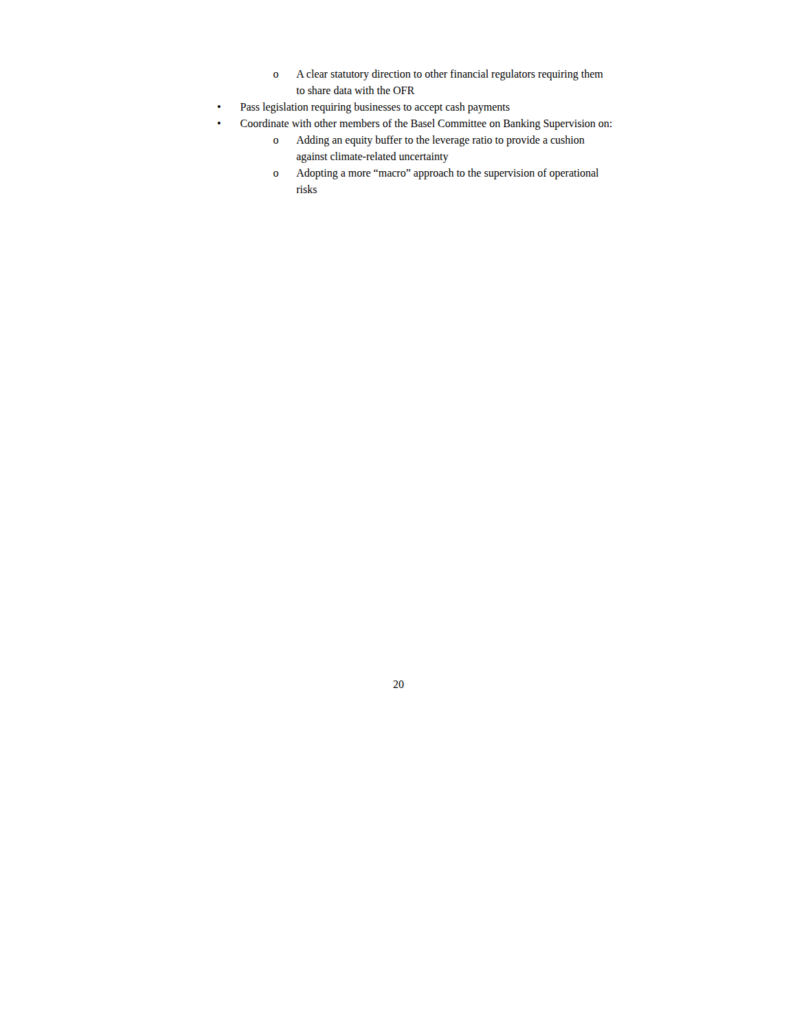A clear statutory direction to other financial regulators requiring them to share data with the OFR
Pass legislation requiring businesses to accept cash payments
Coordinate with other members of the Basel Committee on Banking Supervision on:
Adding an equity buffer to the leverage ratio to provide a cushion against climate-related uncertainty
Adopting a more “macro” approach to the supervision of operational risks
20